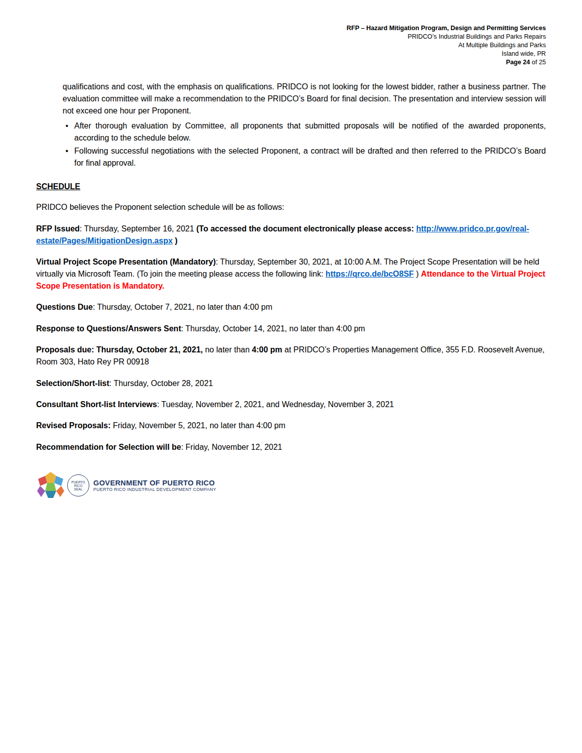RFP – Hazard Mitigation Program, Design and Permitting Services
PRIDCO’s Industrial Buildings and Parks Repairs
At Multiple Buildings and Parks
Island wide, PR
Page 24 of 25
qualifications and cost, with the emphasis on qualifications. PRIDCO is not looking for the lowest bidder, rather a business partner. The evaluation committee will make a recommendation to the PRIDCO’s Board for final decision. The presentation and interview session will not exceed one hour per Proponent.
After thorough evaluation by Committee, all proponents that submitted proposals will be notified of the awarded proponents, according to the schedule below.
Following successful negotiations with the selected Proponent, a contract will be drafted and then referred to the PRIDCO’s Board for final approval.
SCHEDULE
PRIDCO believes the Proponent selection schedule will be as follows:
RFP Issued: Thursday, September 16, 2021 (To accessed the document electronically please access: http://www.pridco.pr.gov/real-estate/Pages/MitigationDesign.aspx )
Virtual Project Scope Presentation (Mandatory): Thursday, September 30, 2021, at 10:00 A.M. The Project Scope Presentation will be held virtually via Microsoft Team. (To join the meeting please access the following link: https://qrco.de/bcO8SF ) Attendance to the Virtual Project Scope Presentation is Mandatory.
Questions Due: Thursday, October 7, 2021, no later than 4:00 pm
Response to Questions/Answers Sent: Thursday, October 14, 2021, no later than 4:00 pm
Proposals due: Thursday, October 21, 2021, no later than 4:00 pm at PRIDCO’s Properties Management Office, 355 F.D. Roosevelt Avenue, Room 303, Hato Rey PR 00918
Selection/Short-list: Thursday, October 28, 2021
Consultant Short-list Interviews: Tuesday, November 2, 2021, and Wednesday, November 3, 2021
Revised Proposals: Friday, November 5, 2021, no later than 4:00 pm
Recommendation for Selection will be: Friday, November 12, 2021
PUERTO
RICO
SEAL
GOVERNMENT OF PUERTO RICO
PUERTO RICO INDUSTRIAL DEVELOPMENT COMPANY